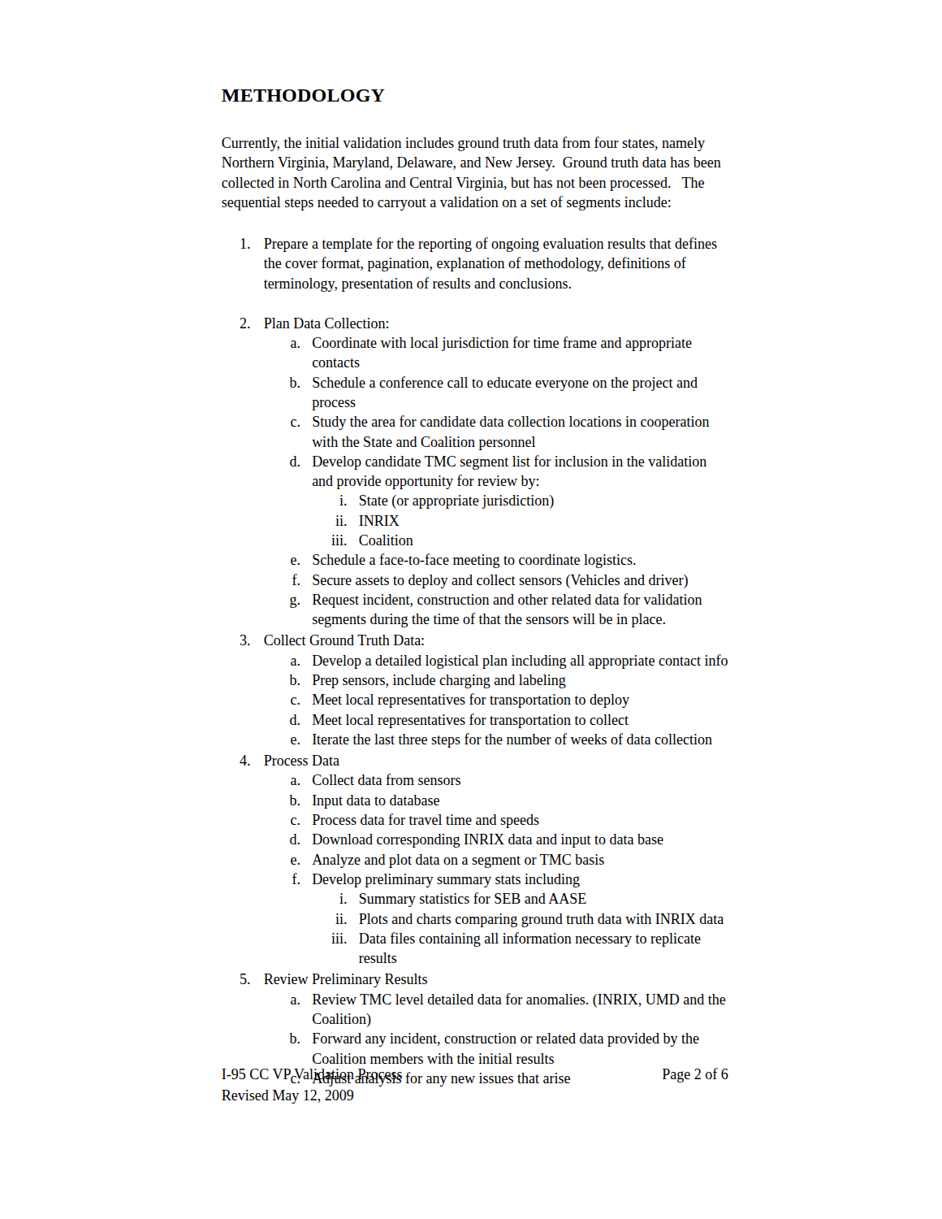METHODOLOGY
Currently, the initial validation includes ground truth data from four states, namely Northern Virginia, Maryland, Delaware, and New Jersey. Ground truth data has been collected in North Carolina and Central Virginia, but has not been processed. The sequential steps needed to carryout a validation on a set of segments include:
Prepare a template for the reporting of ongoing evaluation results that defines the cover format, pagination, explanation of methodology, definitions of terminology, presentation of results and conclusions.
Plan Data Collection:
Coordinate with local jurisdiction for time frame and appropriate contacts
Schedule a conference call to educate everyone on the project and process
Study the area for candidate data collection locations in cooperation with the State and Coalition personnel
Develop candidate TMC segment list for inclusion in the validation and provide opportunity for review by:
State (or appropriate jurisdiction)
INRIX
Coalition
Schedule a face-to-face meeting to coordinate logistics.
Secure assets to deploy and collect sensors (Vehicles and driver)
Request incident, construction and other related data for validation segments during the time of that the sensors will be in place.
Collect Ground Truth Data:
Develop a detailed logistical plan including all appropriate contact info
Prep sensors, include charging and labeling
Meet local representatives for transportation to deploy
Meet local representatives for transportation to collect
Iterate the last three steps for the number of weeks of data collection
Process Data
Collect data from sensors
Input data to database
Process data for travel time and speeds
Download corresponding INRIX data and input to data base
Analyze and plot data on a segment or TMC basis
Develop preliminary summary stats including
Summary statistics for SEB and AASE
Plots and charts comparing ground truth data with INRIX data
Data files containing all information necessary to replicate results
Review Preliminary Results
Review TMC level detailed data for anomalies. (INRIX, UMD and the Coalition)
Forward any incident, construction or related data provided by the Coalition members with the initial results
Adjust analysis for any new issues that arise
I-95 CC VP Validation Process
Page 2 of 6
Revised May 12, 2009